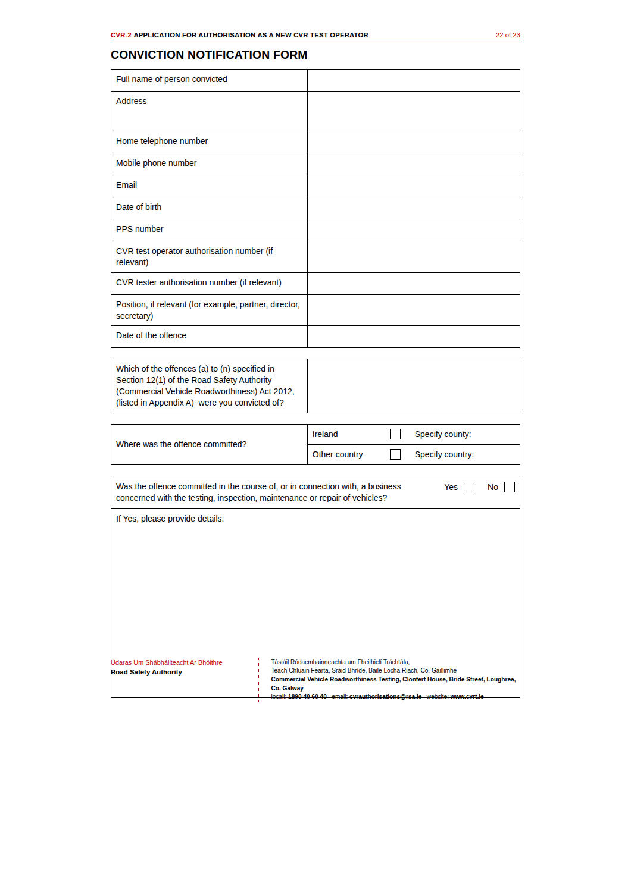CVR-2 APPLICATION FOR AUTHORISATION AS A NEW CVR TEST OPERATOR
22 of 23
CONVICTION NOTIFICATION FORM
| Full name of person convicted | |
| Address | |
| Home telephone number | |
| Mobile phone number | |
| Email | |
| Date of birth | |
| PPS number | |
| CVR test operator authorisation number (if relevant) | |
| CVR tester authorisation number (if relevant) | |
| Position, if relevant (for example, partner, director, secretary) | |
| Date of the offence | |
| Which of the offences (a) to (n) specified in Section 12(1) of the Road Safety Authority (Commercial Vehicle Roadworthiness) Act 2012, (listed in Appendix A) were you convicted of? | |
| Where was the offence committed? | Ireland Specify county: |
| Other country Specify country: |
| Was the offence committed in the course of, or in connection with, a business concerned with the testing, inspection, maintenance or repair of vehicles? Yes No |
| If Yes, please provide details: |
Údaras Um Shábháilteacht Ar Bhóithre
Road Safety Authority
Tástáil Ródacmhainneachta um Fheithiclí Tráchtála,
Teach Chluain Fearta, Sráid Bhríde, Baile Locha Riach, Co. Gaillimhe
Commercial Vehicle Roadworthiness Testing, Clonfert House, Bride Street, Loughrea, Co. Galway
locall: 1890 40 60 40 email: cvrauthorisations@rsa.ie website: www.cvrt.ie